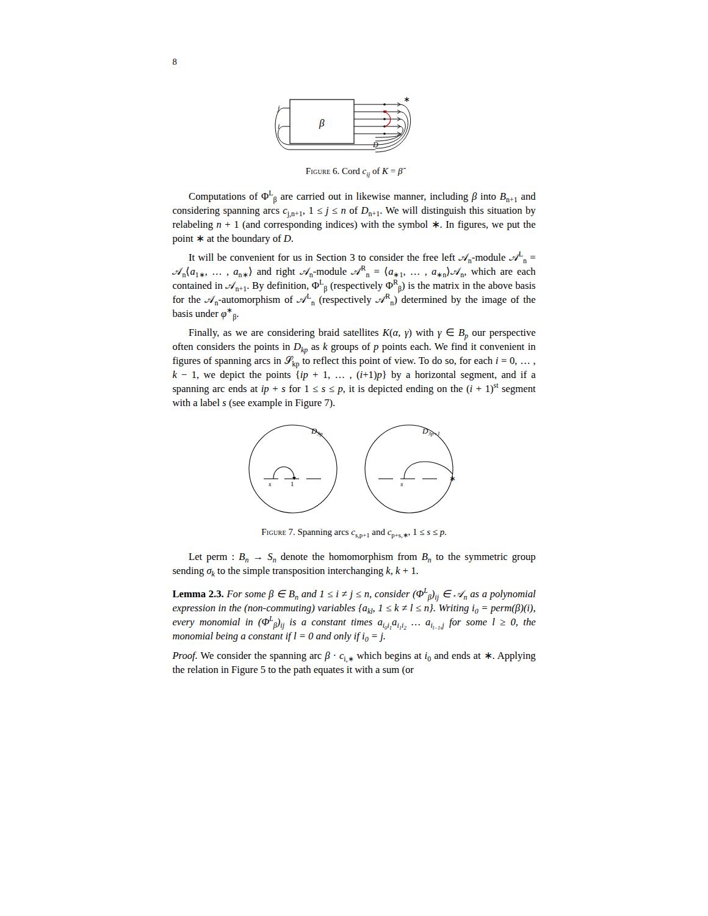8
β j i ∗ D
Figure 6. Cord cij of K = β̂
Computations of ΦLβ are carried out in likewise manner, including β into Bn+1 and considering spanning arcs cj,n+1, 1 ≤ j ≤ n of Dn+1. We will distinguish this situation by relabeling n + 1 (and corresponding indices) with the symbol ∗. In figures, we put the point ∗ at the boundary of D.
It will be convenient for us in Section 3 to consider the free left 𝒜n-module 𝒜Ln = 𝒜n⟨a1∗, … , an∗⟩ and right 𝒜n-module 𝒜Rn = ⟨a∗1, … , a∗n⟩𝒜n, which are each contained in 𝒜n+1. By definition, ΦLβ (respectively ΦRβ) is the matrix in the above basis for the 𝒜n-automorphism of 𝒜Ln (respectively 𝒜Rn) determined by the image of the basis under φ∗β.
Finally, as we are considering braid satellites K(α, γ) with γ ∈ Bp our perspective often considers the points in Dkp as k groups of p points each. We find it convenient in figures of spanning arcs in 𝒮kp to reflect this point of view. To do so, for each i = 0, … , k − 1, we depict the points {ip + 1, … , (i+1)p} by a horizontal segment, and if a spanning arc ends at ip + s for 1 ≤ s ≤ p, it is depicted ending on the (i + 1)st segment with a label s (see example in Figure 7).
D3p s 1 D3p+1 ∗ s
Figure 7. Spanning arcs cs,p+1 and cp+s,∗, 1 ≤ s ≤ p.
Let perm : Bn → Sn denote the homomorphism from Bn to the symmetric group sending σk to the simple transposition interchanging k, k + 1.
Lemma 2.3. For some β ∈ Bn and 1 ≤ i ≠ j ≤ n, consider (ΦLβ)ij ∈ 𝒜n as a polynomial expression in the (non-commuting) variables {akl, 1 ≤ k ≠ l ≤ n}. Writing i0 = perm(β)(i), every monomial in (ΦLβ)ij is a constant times ai0i1ai1i2 … ail−1,j for some l ≥ 0, the monomial being a constant if l = 0 and only if i0 = j.
Proof. We consider the spanning arc β · ci,∗ which begins at i0 and ends at ∗. Applying the relation in Figure 5 to the path equates it with a sum (or